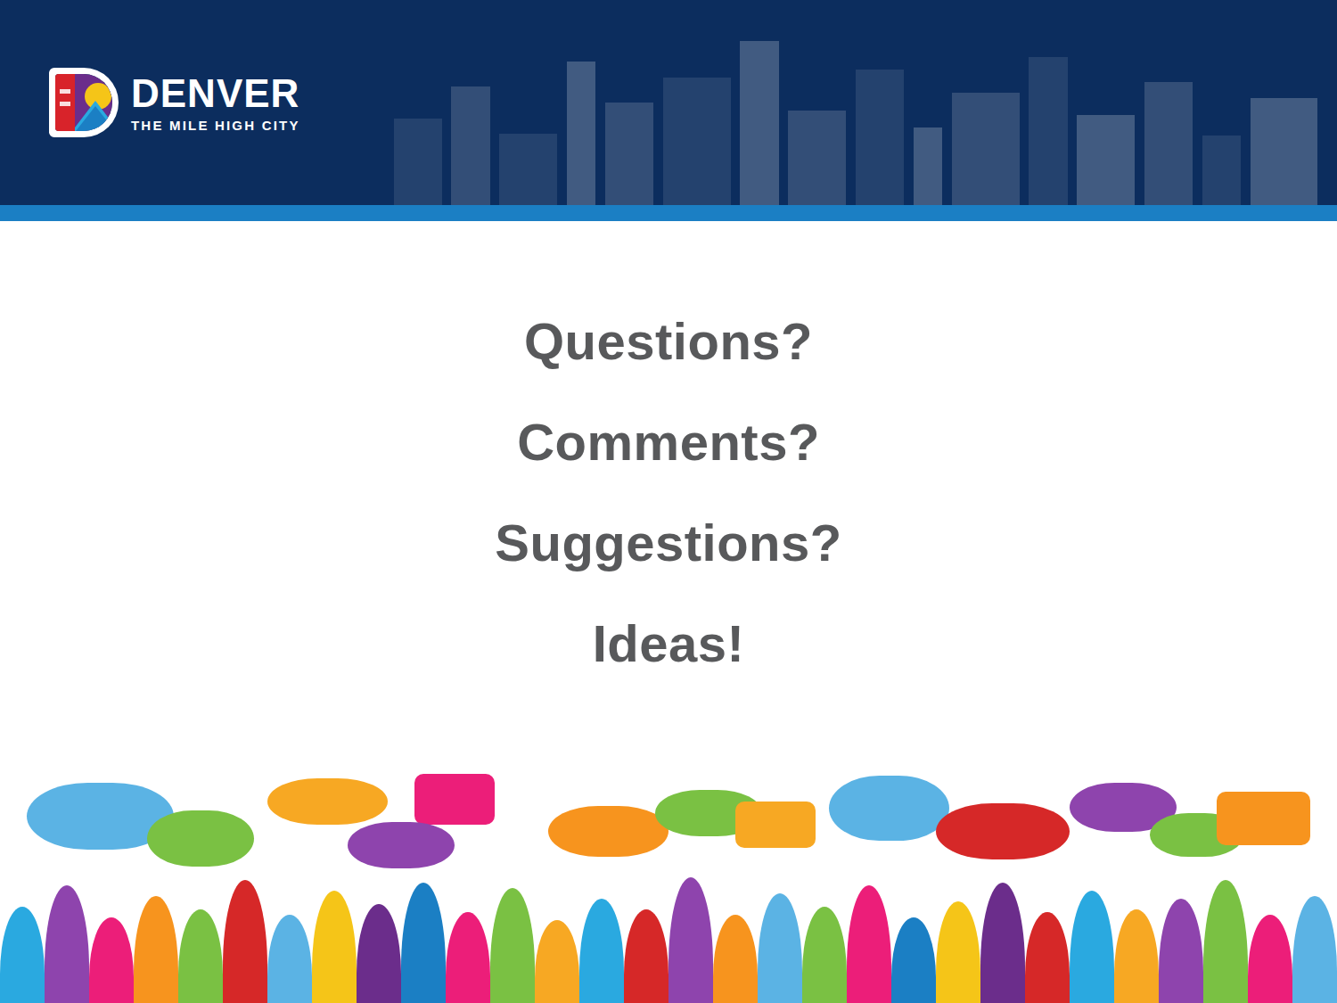DENVER
THE MILE HIGH CITY
Questions?
Comments?
Suggestions?
Ideas!